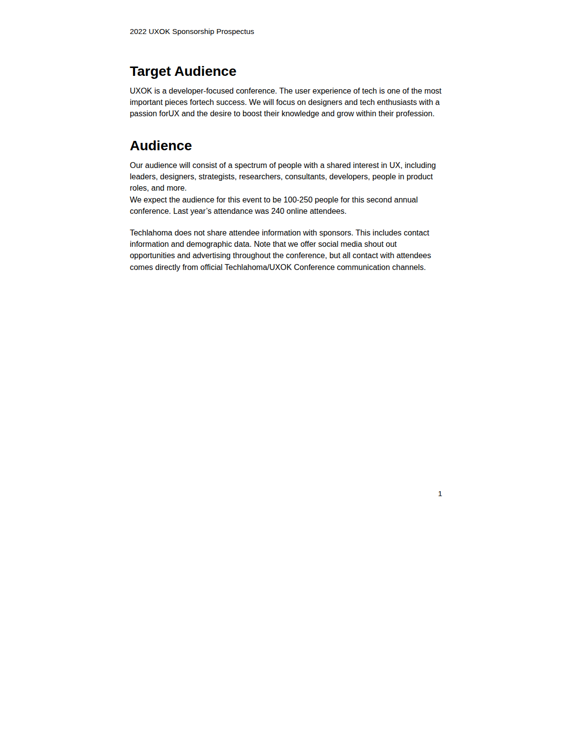2022 UXOK Sponsorship Prospectus
Target Audience
UXOK is a developer-focused conference. The user experience of tech is one of the most important pieces fortech success. We will focus on designers and tech enthusiasts with a passion forUX and the desire to boost their knowledge and grow within their profession.
Audience
Our audience will consist of a spectrum of people with a shared interest in UX, including leaders, designers, strategists, researchers, consultants, developers, people in product roles, and more.
We expect the audience for this event to be 100-250 people for this second annual conference. Last year’s attendance was 240 online attendees.
Techlahoma does not share attendee information with sponsors. This includes contact information and demographic data. Note that we offer social media shout out opportunities and advertising throughout the conference, but all contact with attendees comes directly from official Techlahoma/UXOK Conference communication channels.
1